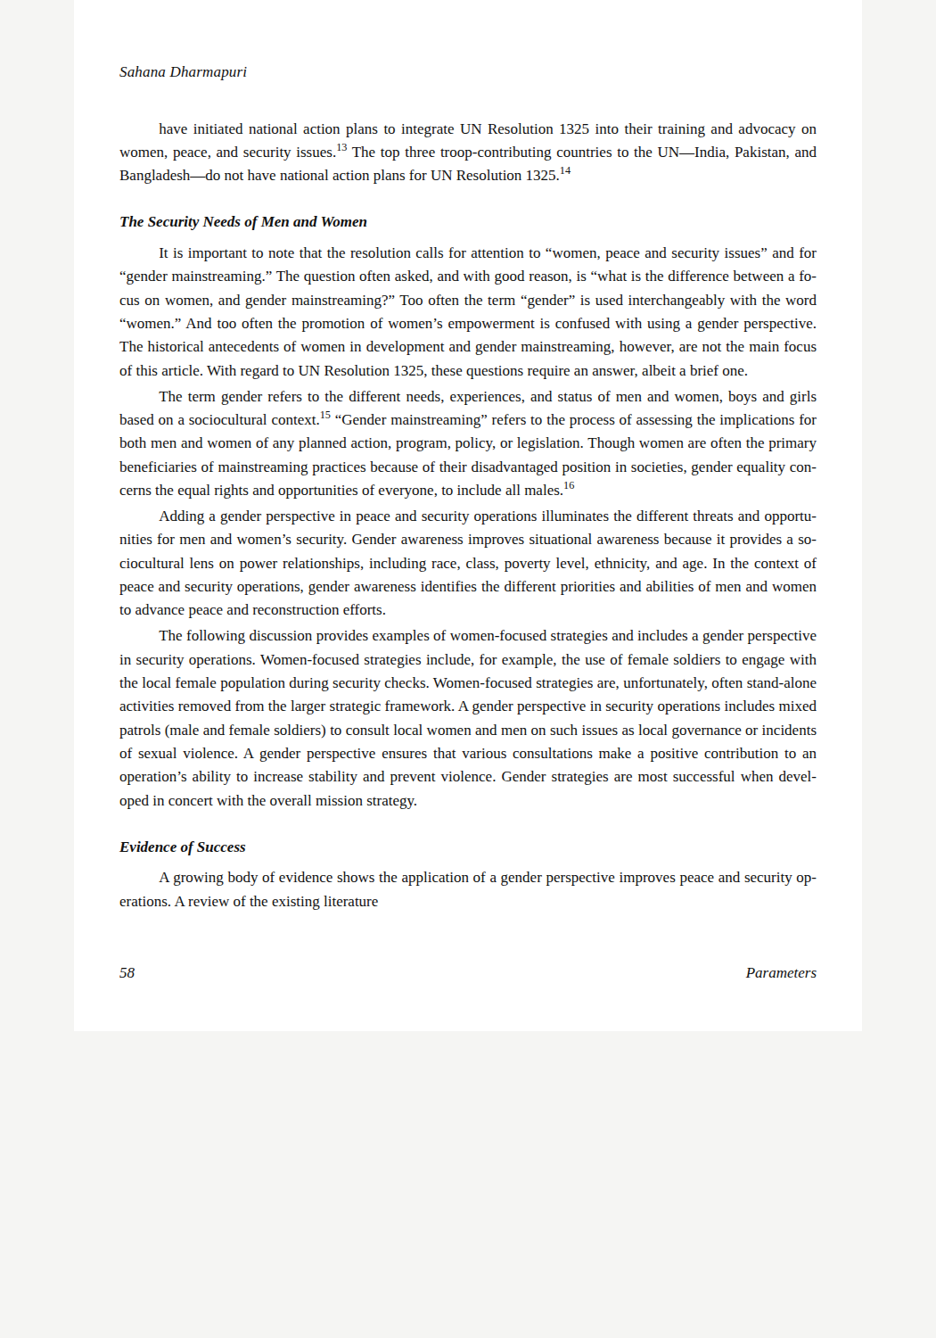Sahana Dharmapuri
have initiated national action plans to integrate UN Resolution 1325 into their training and advocacy on women, peace, and security issues.13 The top three troop-contributing countries to the UN—India, Pakistan, and Bangladesh—do not have national action plans for UN Resolution 1325.14
The Security Needs of Men and Women
It is important to note that the resolution calls for attention to “women, peace and security issues” and for “gender mainstreaming.” The question often asked, and with good reason, is “what is the difference between a focus on women, and gender mainstreaming?” Too often the term “gender” is used interchangeably with the word “women.” And too often the promotion of women’s empowerment is confused with using a gender perspective. The historical antecedents of women in development and gender mainstreaming, however, are not the main focus of this article. With regard to UN Resolution 1325, these questions require an answer, albeit a brief one.
The term gender refers to the different needs, experiences, and status of men and women, boys and girls based on a sociocultural context.15 “Gender mainstreaming” refers to the process of assessing the implications for both men and women of any planned action, program, policy, or legislation. Though women are often the primary beneficiaries of mainstreaming practices because of their disadvantaged position in societies, gender equality concerns the equal rights and opportunities of everyone, to include all males.16
Adding a gender perspective in peace and security operations illuminates the different threats and opportunities for men and women’s security. Gender awareness improves situational awareness because it provides a sociocultural lens on power relationships, including race, class, poverty level, ethnicity, and age. In the context of peace and security operations, gender awareness identifies the different priorities and abilities of men and women to advance peace and reconstruction efforts.
The following discussion provides examples of women-focused strategies and includes a gender perspective in security operations. Women-focused strategies include, for example, the use of female soldiers to engage with the local female population during security checks. Women-focused strategies are, unfortunately, often stand-alone activities removed from the larger strategic framework. A gender perspective in security operations includes mixed patrols (male and female soldiers) to consult local women and men on such issues as local governance or incidents of sexual violence. A gender perspective ensures that various consultations make a positive contribution to an operation’s ability to increase stability and prevent violence. Gender strategies are most successful when developed in concert with the overall mission strategy.
Evidence of Success
A growing body of evidence shows the application of a gender perspective improves peace and security operations. A review of the existing literature
58 Parameters